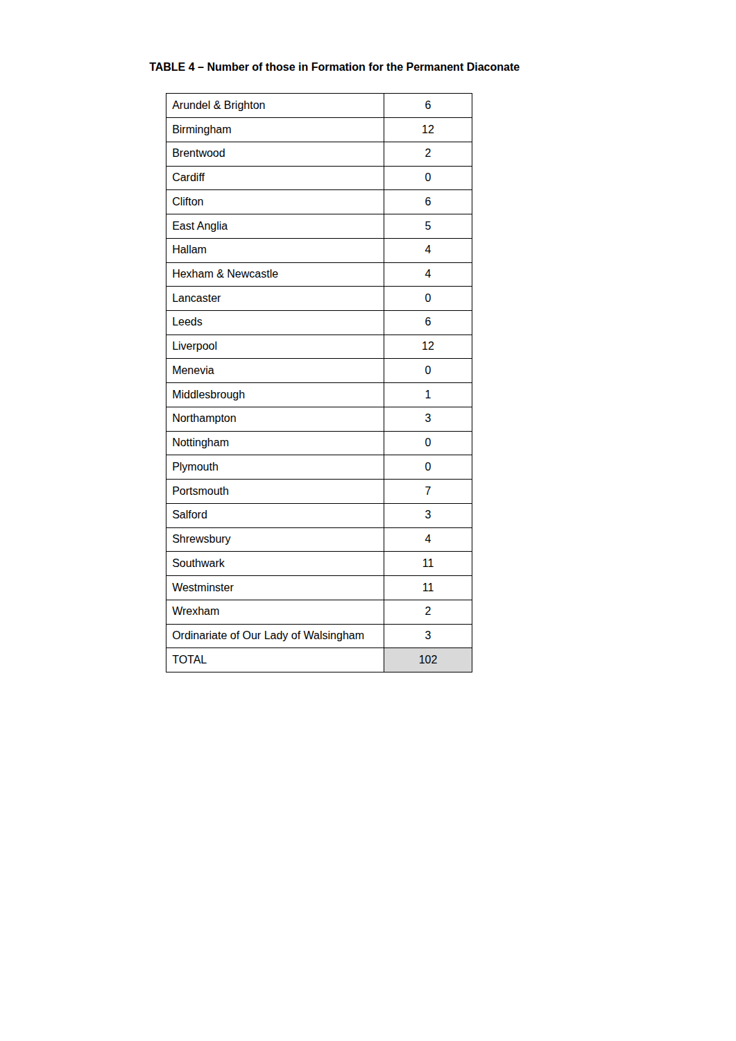TABLE 4 – Number of those in Formation for the Permanent Diaconate
| Arundel & Brighton | 6 |
| Birmingham | 12 |
| Brentwood | 2 |
| Cardiff | 0 |
| Clifton | 6 |
| East Anglia | 5 |
| Hallam | 4 |
| Hexham & Newcastle | 4 |
| Lancaster | 0 |
| Leeds | 6 |
| Liverpool | 12 |
| Menevia | 0 |
| Middlesbrough | 1 |
| Northampton | 3 |
| Nottingham | 0 |
| Plymouth | 0 |
| Portsmouth | 7 |
| Salford | 3 |
| Shrewsbury | 4 |
| Southwark | 11 |
| Westminster | 11 |
| Wrexham | 2 |
| Ordinariate of Our Lady of Walsingham | 3 |
| TOTAL | 102 |